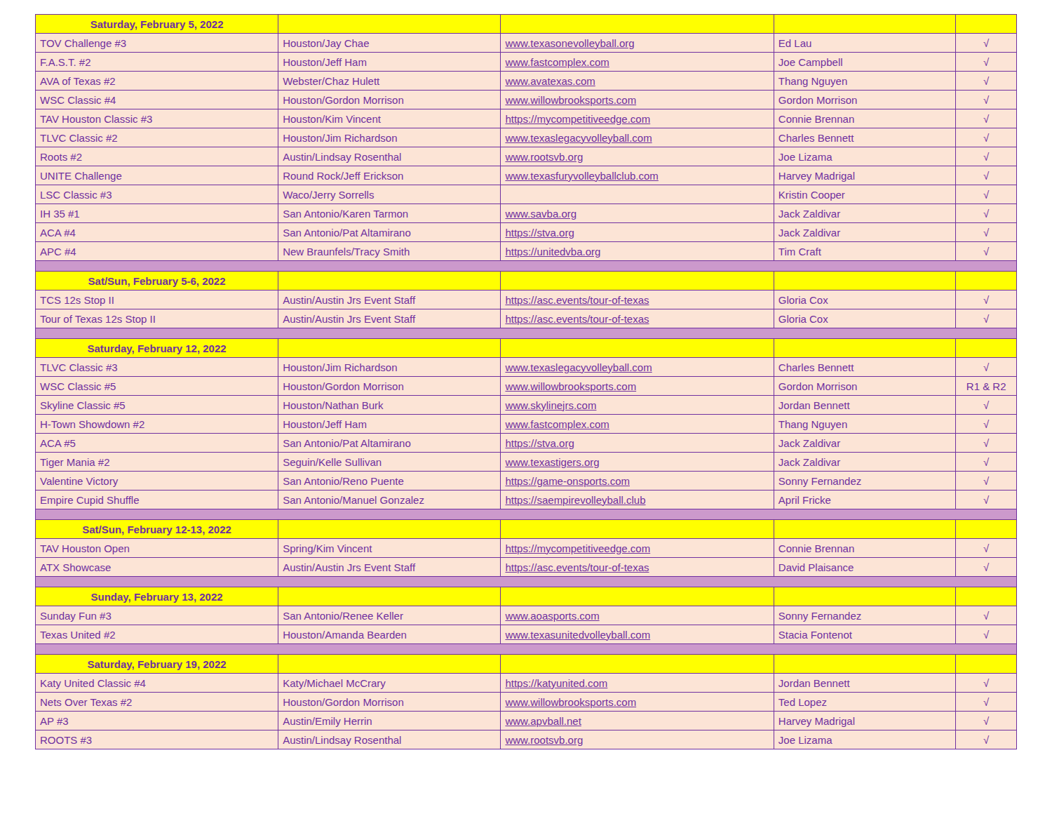| Saturday, February 5, 2022 | | | | |
| TOV Challenge #3 | Houston/Jay Chae | www.texasonevolleyball.org | Ed Lau | √ |
| F.A.S.T. #2 | Houston/Jeff Ham | www.fastcomplex.com | Joe Campbell | √ |
| AVA of Texas #2 | Webster/Chaz Hulett | www.avatexas.com | Thang Nguyen | √ |
| WSC Classic #4 | Houston/Gordon Morrison | www.willowbrooksports.com | Gordon Morrison | √ |
| TAV Houston Classic #3 | Houston/Kim Vincent | https://mycompetitiveedge.com | Connie Brennan | √ |
| TLVC Classic #2 | Houston/Jim Richardson | www.texaslegacyvolleyball.com | Charles Bennett | √ |
| Roots #2 | Austin/Lindsay Rosenthal | www.rootsvb.org | Joe Lizama | √ |
| UNITE Challenge | Round Rock/Jeff Erickson | www.texasfuryvolleyballclub.com | Harvey Madrigal | √ |
| LSC Classic #3 | Waco/Jerry Sorrells | | Kristin Cooper | √ |
| IH 35 #1 | San Antonio/Karen Tarmon | www.savba.org | Jack Zaldivar | √ |
| ACA #4 | San Antonio/Pat Altamirano | https://stva.org | Jack Zaldivar | √ |
| APC #4 | New Braunfels/Tracy Smith | https://unitedvba.org | Tim Craft | √ |
| Sat/Sun, February 5-6, 2022 | | | | |
| TCS 12s Stop II | Austin/Austin Jrs Event Staff | https://asc.events/tour-of-texas | Gloria Cox | √ |
| Tour of Texas 12s Stop II | Austin/Austin Jrs Event Staff | https://asc.events/tour-of-texas | Gloria Cox | √ |
| Saturday, February 12, 2022 | | | | |
| TLVC Classic #3 | Houston/Jim Richardson | www.texaslegacyvolleyball.com | Charles Bennett | √ |
| WSC Classic #5 | Houston/Gordon Morrison | www.willowbrooksports.com | Gordon Morrison | R1 & R2 |
| Skyline Classic #5 | Houston/Nathan Burk | www.skylinejrs.com | Jordan Bennett | √ |
| H-Town Showdown #2 | Houston/Jeff Ham | www.fastcomplex.com | Thang Nguyen | √ |
| ACA #5 | San Antonio/Pat Altamirano | https://stva.org | Jack Zaldivar | √ |
| Tiger Mania #2 | Seguin/Kelle Sullivan | www.texastigers.org | Jack Zaldivar | √ |
| Valentine Victory | San Antonio/Reno Puente | https://game-onsports.com | Sonny Fernandez | √ |
| Empire Cupid Shuffle | San Antonio/Manuel Gonzalez | https://saempirevolleyball.club | April Fricke | √ |
| Sat/Sun, February 12-13, 2022 | | | | |
| TAV Houston Open | Spring/Kim Vincent | https://mycompetitiveedge.com | Connie Brennan | √ |
| ATX Showcase | Austin/Austin Jrs Event Staff | https://asc.events/tour-of-texas | David Plaisance | √ |
| Sunday, February 13, 2022 | | | | |
| Sunday Fun #3 | San Antonio/Renee Keller | www.aoasports.com | Sonny Fernandez | √ |
| Texas United #2 | Houston/Amanda Bearden | www.texasunitedvolleyball.com | Stacia Fontenot | √ |
| Saturday, February 19, 2022 | | | | |
| Katy United Classic #4 | Katy/Michael McCrary | https://katyunited.com | Jordan Bennett | √ |
| Nets Over Texas #2 | Houston/Gordon Morrison | www.willowbrooksports.com | Ted Lopez | √ |
| AP #3 | Austin/Emily Herrin | www.apvball.net | Harvey Madrigal | √ |
| ROOTS #3 | Austin/Lindsay Rosenthal | www.rootsvb.org | Joe Lizama | √ |